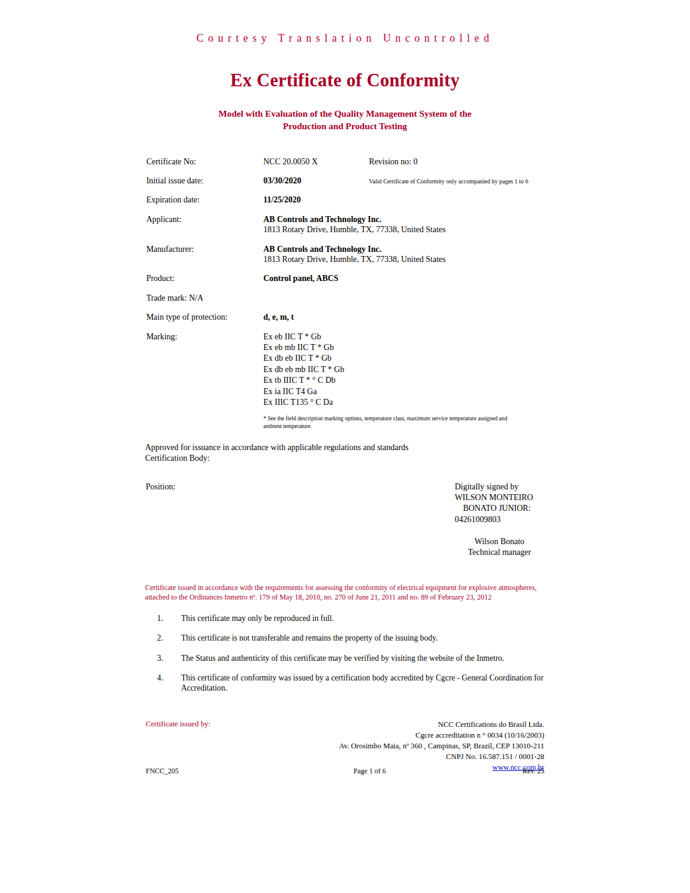Courtesy Translation Uncontrolled
Ex Certificate of Conformity
Model with Evaluation of the Quality Management System of the
Production and Product Testing
| Certificate No: | NCC 20.0050 X | Revision no: 0 |
| Initial issue date: | 03/30/2020 | Valid Certificate of Conformity only accompanied by pages 1 to 6 |
| Expiration date: | 11/25/2020 | |
| Applicant: | AB Controls and Technology Inc. 1813 Rotary Drive, Humble, TX, 77338, United States |
| Manufacturer: | AB Controls and Technology Inc. 1813 Rotary Drive, Humble, TX, 77338, United States |
| Product: | Control panel, ABCS |
| Trade mark: N/A | |
| Main type of protection: | d, e, m, t |
| Marking: | Ex eb IIC T * Gb Ex eb mb IIC T * Gb Ex db eb IIC T * Gb Ex db eb mb IIC T * Gb Ex tb IIIC T * ° C Db Ex ia IIC T4 Ga Ex IIIC T135 ° C Da * See the field description marking options, temperature class, maximum service temperature assigned and ambient temperature. |
Approved for issuance in accordance with applicable regulations and standards
Certification Body:
| Position: | Digitally signed by WILSON MONTEIRO BONATO JUNIOR: 04261009803 Wilson Bonato Technical manager |
Certificate issued in accordance with the requirements for assessing the conformity of electrical equipment for explosive atmospheres, attached to the Ordinances Inmetro nº. 179 of May 18, 2010, no. 270 of June 21, 2011 and no. 89 of February 23, 2012
This certificate may only be reproduced in full.
This certificate is not transferable and remains the property of the issuing body.
The Status and authenticity of this certificate may be verified by visiting the website of the Inmetro.
This certificate of conformity was issued by a certification body accredited by Cgcre - General Coordination for Accreditation.
| Certificate issued by: | NCC Certifications do Brasil Ltda. Cgcre accreditation n ° 0034 (10/16/2003) Av. Orosimbo Maia, nº 360 , Campinas, SP, Brazil, CEP 13010-211 CNPJ No. 16.587.151 / 0001-28 www.ncc.com.br |
| FNCC_205 | Page 1 of 6 | Rev. 25 |